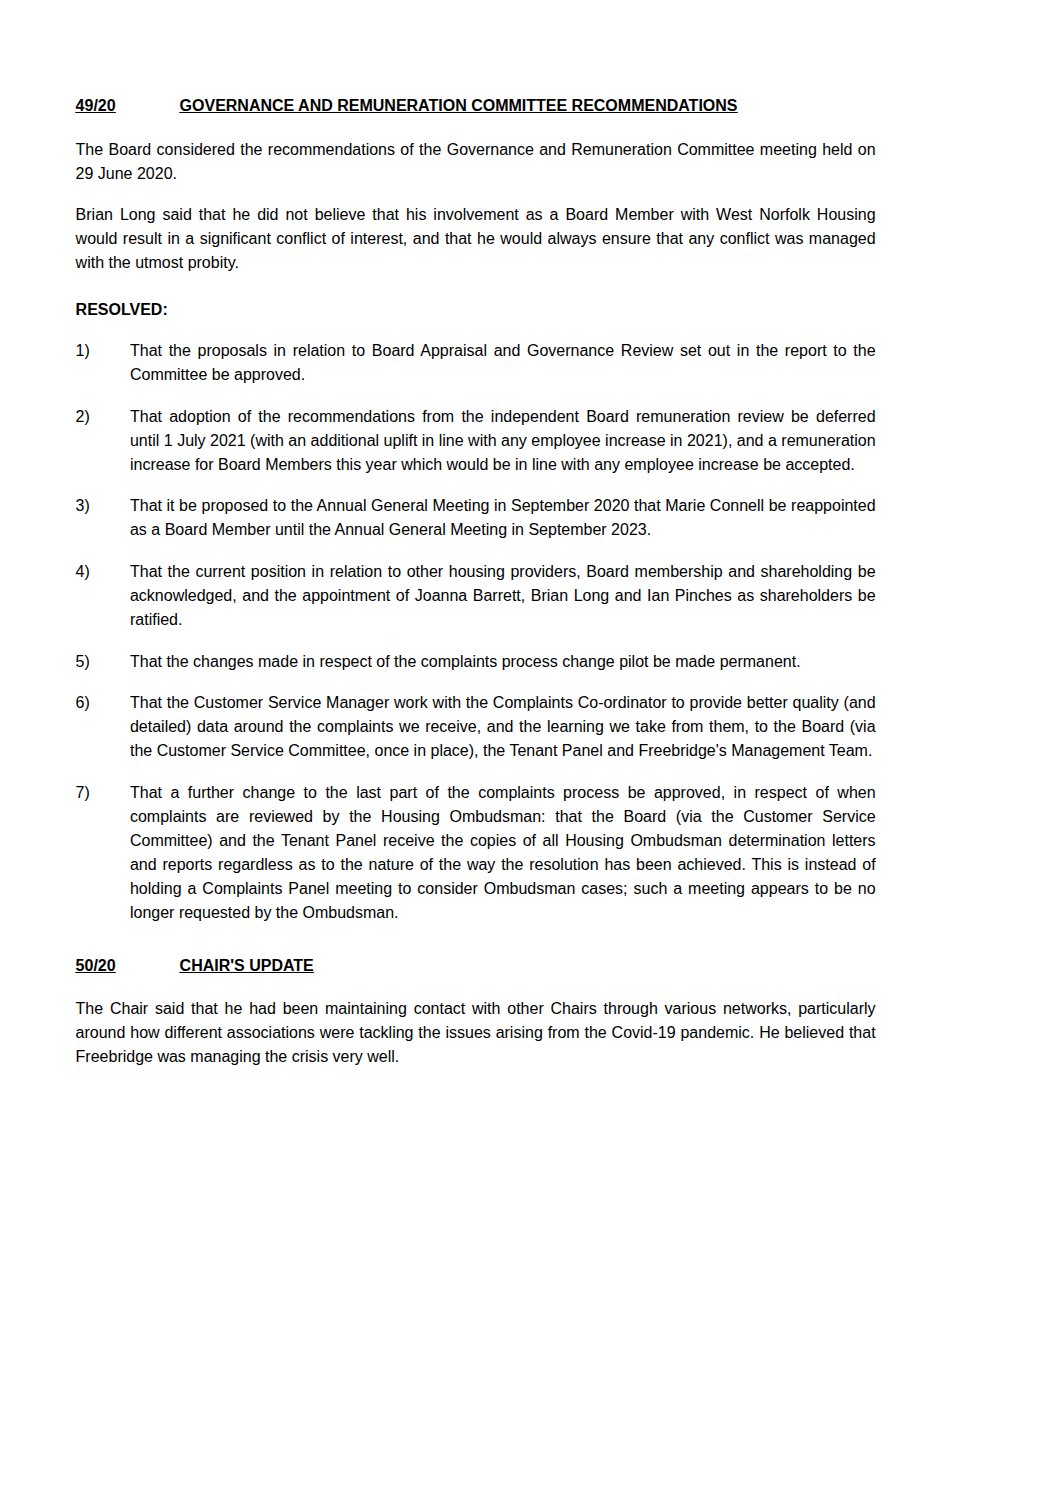49/20 GOVERNANCE AND REMUNERATION COMMITTEE RECOMMENDATIONS
The Board considered the recommendations of the Governance and Remuneration Committee meeting held on 29 June 2020.
Brian Long said that he did not believe that his involvement as a Board Member with West Norfolk Housing would result in a significant conflict of interest, and that he would always ensure that any conflict was managed with the utmost probity.
RESOLVED:
That the proposals in relation to Board Appraisal and Governance Review set out in the report to the Committee be approved.
That adoption of the recommendations from the independent Board remuneration review be deferred until 1 July 2021 (with an additional uplift in line with any employee increase in 2021), and a remuneration increase for Board Members this year which would be in line with any employee increase be accepted.
That it be proposed to the Annual General Meeting in September 2020 that Marie Connell be reappointed as a Board Member until the Annual General Meeting in September 2023.
That the current position in relation to other housing providers, Board membership and shareholding be acknowledged, and the appointment of Joanna Barrett, Brian Long and Ian Pinches as shareholders be ratified.
That the changes made in respect of the complaints process change pilot be made permanent.
That the Customer Service Manager work with the Complaints Co-ordinator to provide better quality (and detailed) data around the complaints we receive, and the learning we take from them, to the Board (via the Customer Service Committee, once in place), the Tenant Panel and Freebridge's Management Team.
That a further change to the last part of the complaints process be approved, in respect of when complaints are reviewed by the Housing Ombudsman: that the Board (via the Customer Service Committee) and the Tenant Panel receive the copies of all Housing Ombudsman determination letters and reports regardless as to the nature of the way the resolution has been achieved. This is instead of holding a Complaints Panel meeting to consider Ombudsman cases; such a meeting appears to be no longer requested by the Ombudsman.
50/20 CHAIR'S UPDATE
The Chair said that he had been maintaining contact with other Chairs through various networks, particularly around how different associations were tackling the issues arising from the Covid-19 pandemic. He believed that Freebridge was managing the crisis very well.